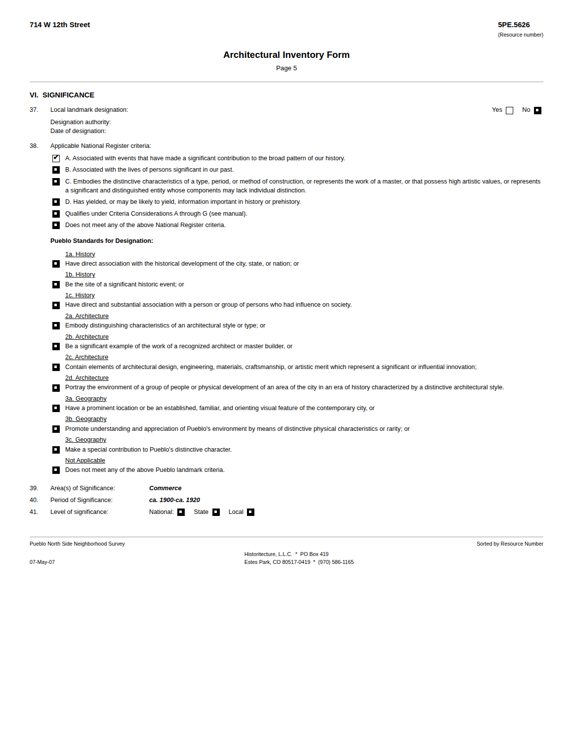714 W 12th Street
5PE.5626
(Resource number)
Architectural Inventory Form
Page 5
VI. SIGNIFICANCE
37.
Local landmark designation:
Yes No
Designation authority:
Date of designation:
38.
Applicable National Register criteria:
A. Associated with events that have made a significant contribution to the broad pattern of our history.
B. Associated with the lives of persons significant in our past.
C. Embodies the distinctive characteristics of a type, period, or method of construction, or represents the work of a master, or that possess high artistic values, or represents a significant and distinguished entity whose components may lack individual distinction.
D. Has yielded, or may be likely to yield, information important in history or prehistory.
Qualifies under Criteria Considerations A through G (see manual).
Does not meet any of the above National Register criteria.
Pueblo Standards for Designation:
1a. History
Have direct association with the historical development of the city, state, or nation; or
1b. History
Be the site of a significant historic event; or
1c. History
Have direct and substantial association with a person or group of persons who had influence on society.
2a. Architecture
Embody distinguishing characteristics of an architectural style or type; or
2b. Architecture
Be a significant example of the work of a recognized architect or master builder, or
2c. Architecture
Contain elements of architectural design, engineering, materials, craftsmanship, or artistic merit which represent a significant or influential innovation;
2d. Architecture
Portray the environment of a group of people or physical development of an area of the city in an era of history characterized by a distinctive architectural style.
3a. Geography
Have a prominent location or be an established, familiar, and orienting visual feature of the contemporary city, or
3b. Geography
Promote understanding and appreciation of Pueblo's environment by means of distinctive physical characteristics or rarity; or
3c. Geography
Make a special contribution to Pueblo's distinctive character.
Not Applicable
Does not meet any of the above Pueblo landmark criteria.
39.
Area(s) of Significance:
Commerce
40.
Period of Significance:
ca. 1900-ca. 1920
41.
Level of significance:
National: State Local
Pueblo North Side Neighborhood Survey
Sorted by Resource Number
Historitecture, L.L.C. * PO Box 419
07-May-07
Estes Park, CO 80517-0419 * (970) 586-1165